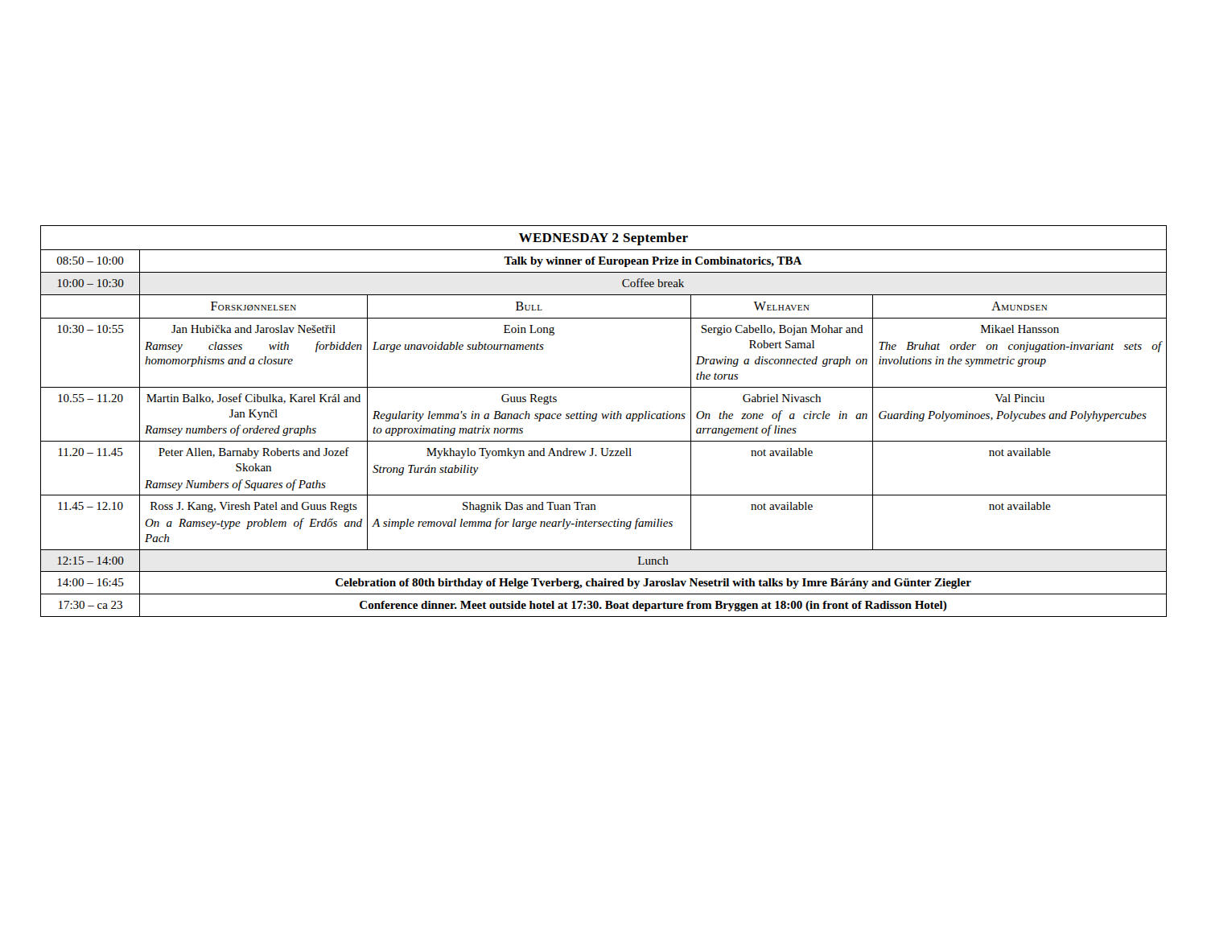| WEDNESDAY 2 September |
| 08:50 – 10:00 | Talk by winner of European Prize in Combinatorics, TBA |
| 10:00 – 10:30 | Coffee break |
| | Forskjønnelsen | Bull | Welhaven | Amundsen |
| 10:30 – 10:55 | Jan Hubička and Jaroslav Nešetřil Ramsey classes with forbidden homomorphisms and a closure | Eoin Long Large unavoidable subtournaments | Sergio Cabello, Bojan Mohar and Robert Samal Drawing a disconnected graph on the torus | Mikael Hansson The Bruhat order on conjugation-invariant sets of involutions in the symmetric group |
| 10.55 – 11.20 | Martin Balko, Josef Cibulka, Karel Král and Jan Kynčl Ramsey numbers of ordered graphs | Guus Regts Regularity lemma's in a Banach space setting with applications to approximating matrix norms | Gabriel Nivasch On the zone of a circle in an arrangement of lines | Val Pinciu Guarding Polyominoes, Polycubes and Polyhypercubes |
| 11.20 – 11.45 | Peter Allen, Barnaby Roberts and Jozef Skokan Ramsey Numbers of Squares of Paths | Mykhaylo Tyomkyn and Andrew J. Uzzell Strong Turán stability | not available | not available |
| 11.45 – 12.10 | Ross J. Kang, Viresh Patel and Guus Regts On a Ramsey-type problem of Erdős and Pach | Shagnik Das and Tuan Tran A simple removal lemma for large nearly-intersecting families | not available | not available |
| 12:15 – 14:00 | Lunch |
| 14:00 – 16:45 | Celebration of 80th birthday of Helge Tverberg, chaired by Jaroslav Nesetril with talks by Imre Bárány and Günter Ziegler |
| 17:30 – ca 23 | Conference dinner. Meet outside hotel at 17:30. Boat departure from Bryggen at 18:00 (in front of Radisson Hotel) |